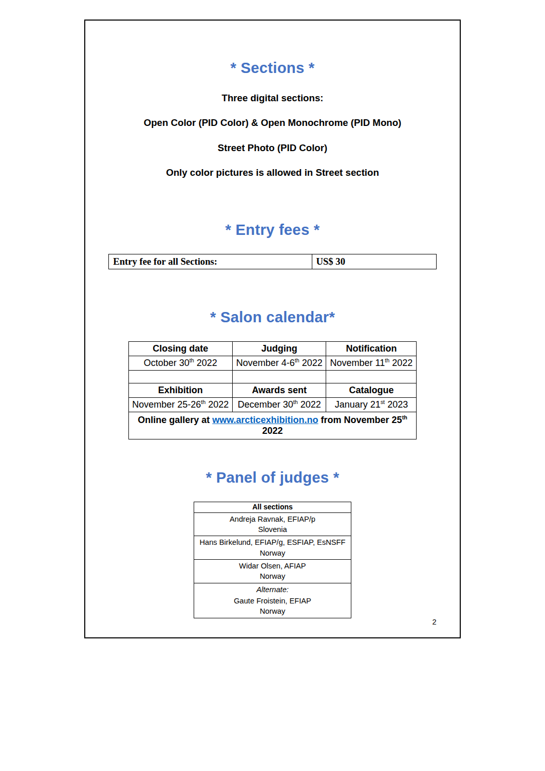* Sections *
Three digital sections:
Open Color (PID Color) & Open Monochrome (PID Mono)
Street Photo (PID Color)
Only color pictures is allowed in Street section
* Entry fees *
| Entry fee for all Sections: | US$ 30 |
* Salon calendar*
| Closing date | Judging | Notification |
| --- | --- | --- |
| October 30 th 2022 | November 4-6 th 2022 | November 11 th 2022 |
| Exhibition | Awards sent | Catalogue |
| November 25-26 th 2022 | December 30 th 2022 | January 21 st 2023 |
| Online gallery at www.arcticexhibition.no from November 25 th 2022 |
* Panel of judges *
| All sections |
| Andreja Ravnak, EFIAP/p |
| Slovenia |
| Hans Birkelund, EFIAP/g, ESFIAP, EsNSFF |
| Norway |
| Widar Olsen, AFIAP |
| Norway |
| Alternate: |
| Gaute Froistein, EFIAP |
| Norway |
2